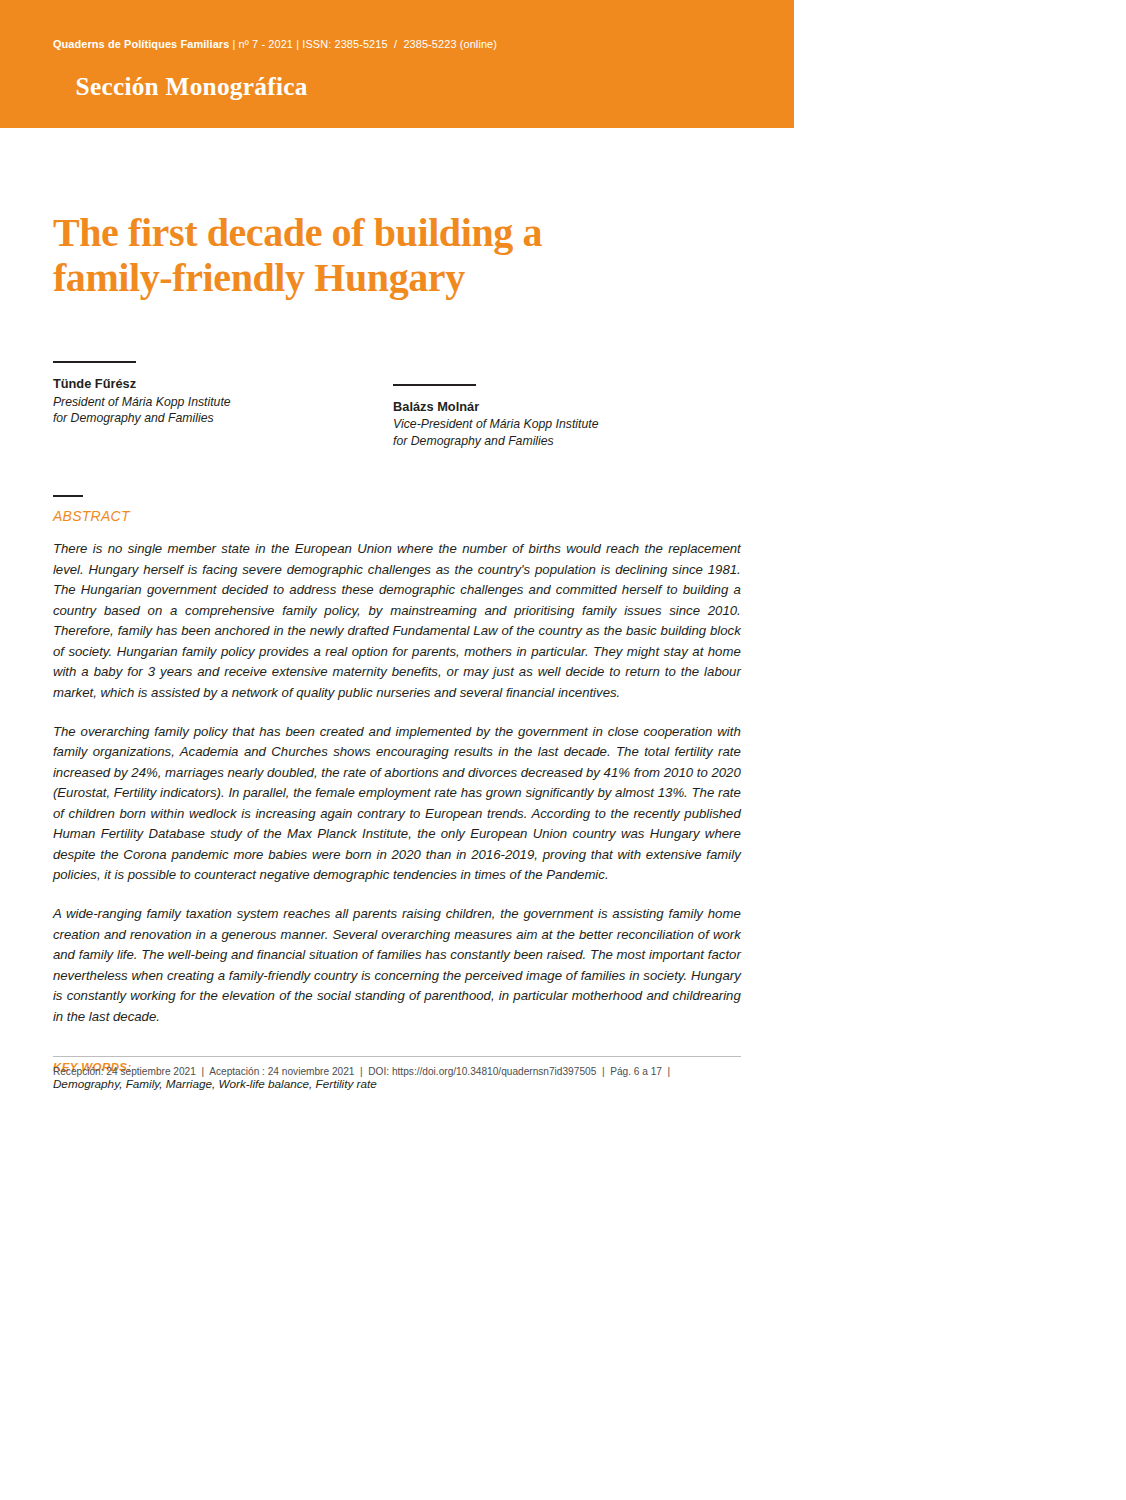Quaderns de Polítiques Familiars | nº 7 - 2021 | ISSN: 2385-5215 / 2385-5223 (online)
Sección Monográfica
The first decade of building a
family-friendly Hungary
Tünde Fűrész
President of Mária Kopp Institute
for Demography and Families
Balázs Molnár
Vice-President of Mária Kopp Institute
for Demography and Families
ABSTRACT
There is no single member state in the European Union where the number of births would reach the replacement level. Hungary herself is facing severe demographic challenges as the country's population is declining since 1981. The Hungarian government decided to address these demographic challenges and committed herself to building a country based on a comprehensive family policy, by mainstreaming and prioritising family issues since 2010. Therefore, family has been anchored in the newly drafted Fundamental Law of the country as the basic building block of society. Hungarian family policy provides a real option for parents, mothers in particular. They might stay at home with a baby for 3 years and receive extensive maternity benefits, or may just as well decide to return to the labour market, which is assisted by a network of quality public nurseries and several financial incentives.
The overarching family policy that has been created and implemented by the government in close cooperation with family organizations, Academia and Churches shows encouraging results in the last decade. The total fertility rate increased by 24%, marriages nearly doubled, the rate of abortions and divorces decreased by 41% from 2010 to 2020 (Eurostat, Fertility indicators). In parallel, the female employment rate has grown significantly by almost 13%. The rate of children born within wedlock is increasing again contrary to European trends. According to the recently published Human Fertility Database study of the Max Planck Institute, the only European Union country was Hungary where despite the Corona pandemic more babies were born in 2020 than in 2016-2019, proving that with extensive family policies, it is possible to counteract negative demographic tendencies in times of the Pandemic.
A wide-ranging family taxation system reaches all parents raising children, the government is assisting family home creation and renovation in a generous manner. Several overarching measures aim at the better reconciliation of work and family life. The well-being and financial situation of families has constantly been raised. The most important factor nevertheless when creating a family-friendly country is concerning the perceived image of families in society. Hungary is constantly working for the elevation of the social standing of parenthood, in particular motherhood and childrearing in the last decade.
KEY WORDS:
Demography, Family, Marriage, Work-life balance, Fertility rate
Recepción: 24 septiembre 2021 | Aceptación : 24 noviembre 2021 | DOI: https://doi.org/10.34810/quadernsn7id397505 | Pág. 6 a 17 |